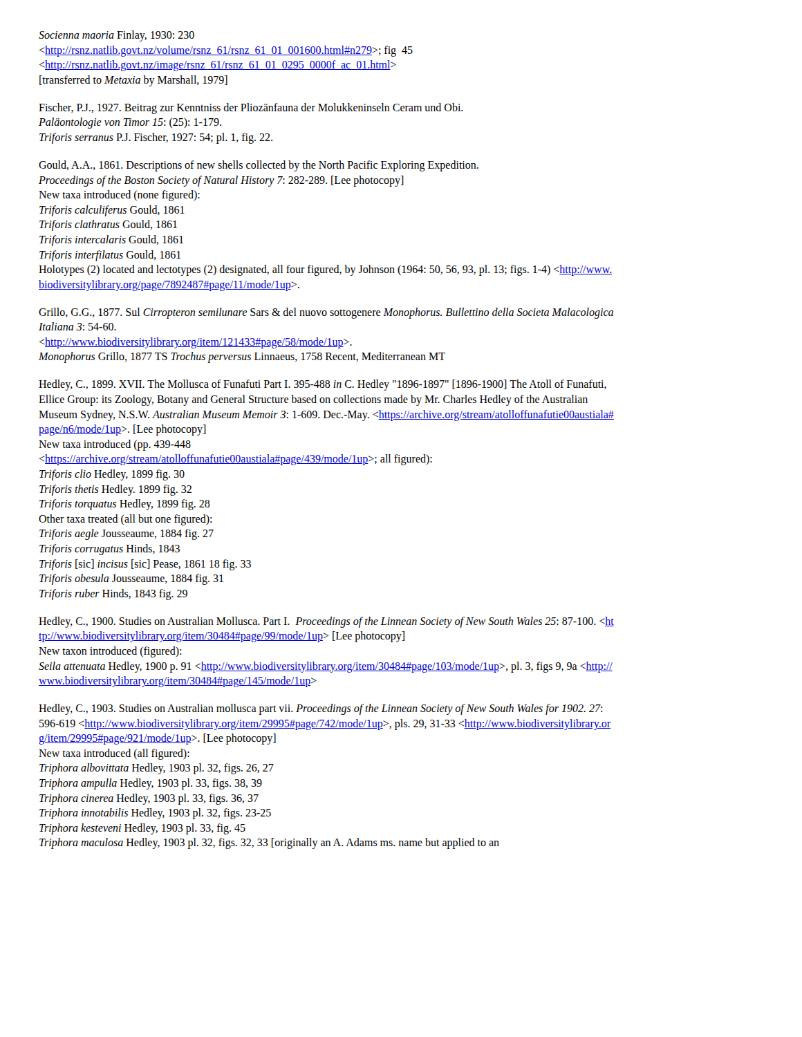Socienna maoria Finlay, 1930: 230 <http://rsnz.natlib.govt.nz/volume/rsnz_61/rsnz_61_01_001600.html#n279>; fig 45 <http://rsnz.natlib.govt.nz/image/rsnz_61/rsnz_61_01_0295_0000f_ac_01.html> [transferred to Metaxia by Marshall, 1979]
Fischer, P.J., 1927. Beitrag zur Kenntniss der Pliozänfauna der Molukkeninseln Ceram und Obi. Paläontologie von Timor 15: (25): 1-179. Triforis serranus P.J. Fischer, 1927: 54; pl. 1, fig. 22.
Gould, A.A., 1861. Descriptions of new shells collected by the North Pacific Exploring Expedition. Proceedings of the Boston Society of Natural History 7: 282-289. [Lee photocopy] New taxa introduced (none figured): Triforis calculiferus Gould, 1861 Triforis clathratus Gould, 1861 Triforis intercalaris Gould, 1861 Triforis interfilatus Gould, 1861 Holotypes (2) located and lectotypes (2) designated, all four figured, by Johnson (1964: 50, 56, 93, pl. 13; figs. 1-4) <http://www.biodiversitylibrary.org/page/7892487#page/11/mode/1up>.
Grillo, G.G., 1877. Sul Cirropteron semilunare Sars & del nuovo sottogenere Monophorus. Bullettino della Societa Malacologica Italiana 3: 54-60. <http://www.biodiversitylibrary.org/item/121433#page/58/mode/1up>. Monophorus Grillo, 1877 TS Trochus perversus Linnaeus, 1758 Recent, Mediterranean MT
Hedley, C., 1899. XVII. The Mollusca of Funafuti Part I. 395-488 in C. Hedley "1896-1897" [1896-1900] The Atoll of Funafuti, Ellice Group: its Zoology, Botany and General Structure based on collections made by Mr. Charles Hedley of the Australian Museum Sydney, N.S.W. Australian Museum Memoir 3: 1-609. Dec.-May. <https://archive.org/stream/atolloffunafutie00austiala#page/n6/mode/1up>. [Lee photocopy] New taxa introduced (pp. 439-448 <https://archive.org/stream/atolloffunafutie00austiala#page/439/mode/1up>; all figured): Triforis clio Hedley, 1899 fig. 30 Triforis thetis Hedley. 1899 fig. 32 Triforis torquatus Hedley, 1899 fig. 28 Other taxa treated (all but one figured): Triforis aegle Jousseaume, 1884 fig. 27 Triforis corrugatus Hinds, 1843 Triforis [sic] incisus [sic] Pease, 1861 18 fig. 33 Triforis obesula Jousseaume, 1884 fig. 31 Triforis ruber Hinds, 1843 fig. 29
Hedley, C., 1900. Studies on Australian Mollusca. Part I. Proceedings of the Linnean Society of New South Wales 25: 87-100. <http://www.biodiversitylibrary.org/item/30484#page/99/mode/1up> [Lee photocopy] New taxon introduced (figured): Seila attenuata Hedley, 1900 p. 91 <http://www.biodiversitylibrary.org/item/30484#page/103/mode/1up>, pl. 3, figs 9, 9a <http://www.biodiversitylibrary.org/item/30484#page/145/mode/1up>
Hedley, C., 1903. Studies on Australian mollusca part vii. Proceedings of the Linnean Society of New South Wales for 1902. 27: 596-619 <http://www.biodiversitylibrary.org/item/29995#page/742/mode/1up>, pls. 29, 31-33 <http://www.biodiversitylibrary.org/item/29995#page/921/mode/1up>. [Lee photocopy] New taxa introduced (all figured): Triphora albovittata Hedley, 1903 pl. 32, figs. 26, 27 Triphora ampulla Hedley, 1903 pl. 33, figs. 38, 39 Triphora cinerea Hedley, 1903 pl. 33, figs. 36, 37 Triphora innotabilis Hedley, 1903 pl. 32, figs. 23-25 Triphora kesteveni Hedley, 1903 pl. 33, fig. 45 Triphora maculosa Hedley, 1903 pl. 32, figs. 32, 33 [originally an A. Adams ms. name but applied to an